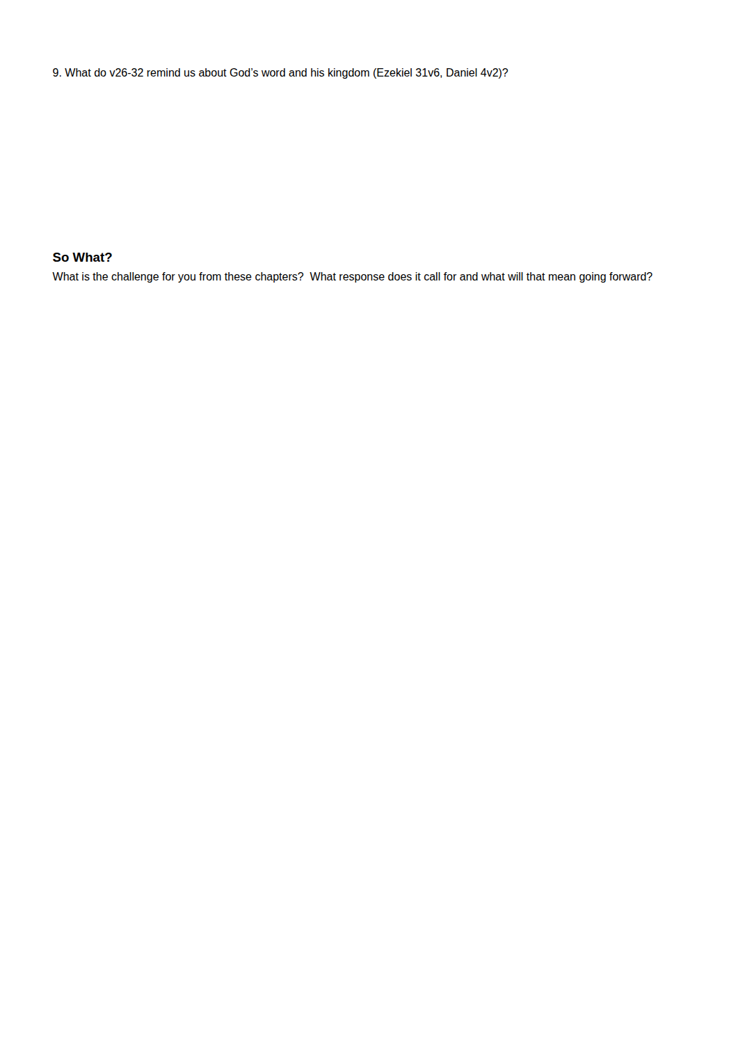9. What do v26-32 remind us about God’s word and his kingdom (Ezekiel 31v6, Daniel 4v2)?
So What?
What is the challenge for you from these chapters? What response does it call for and what will that mean going forward?